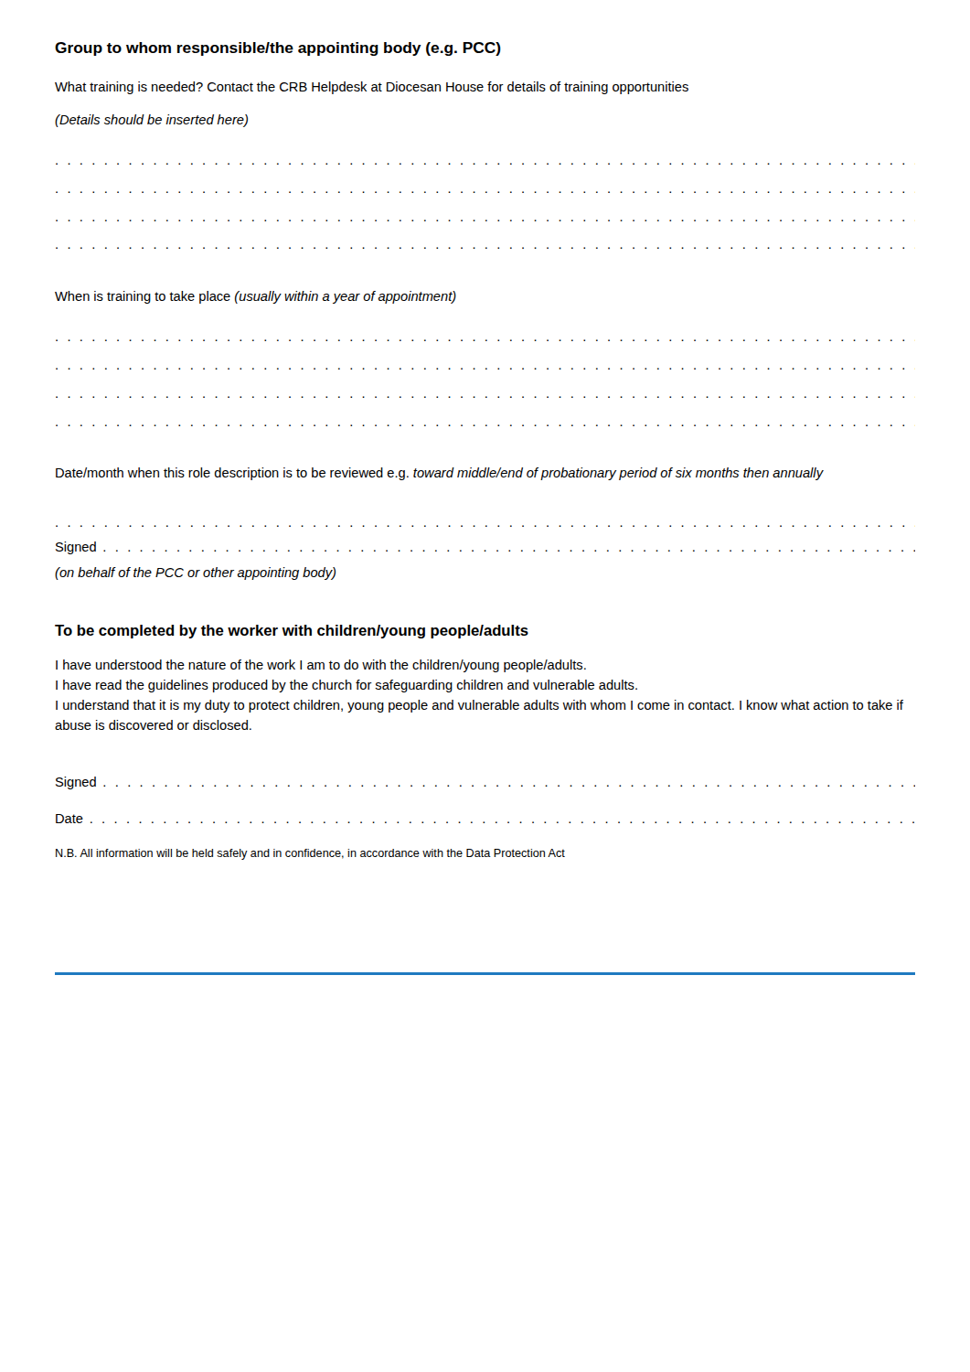Group to whom responsible/the appointing body (e.g. PCC)
What training is needed? Contact the CRB Helpdesk at Diocesan House for details of training opportunities
(Details should be inserted here)
. . . . . . . . . . . . . . . . . . . . . . . . . . . . . . . . . . . . . . . . . . . . . . . . . . . . . . . . . . . . . . . . . . . . . . . . . . . . . . . . . . .
. . . . . . . . . . . . . . . . . . . . . . . . . . . . . . . . . . . . . . . . . . . . . . . . . . . . . . . . . . . . . . . . . . . . . . . . . . . . . . . . . . .
. . . . . . . . . . . . . . . . . . . . . . . . . . . . . . . . . . . . . . . . . . . . . . . . . . . . . . . . . . . . . . . . . . . . . . . . . . . . . . . . . . .
. . . . . . . . . . . . . . . . . . . . . . . . . . . . . . . . . . . . . . . . . . . . . . . . . . . . . . . . . . . . . . . . . . . . . . . . . . . . . . . . . . .
When is training to take place (usually within a year of appointment)
. . . . . . . . . . . . . . . . . . . . . . . . . . . . . . . . . . . . . . . . . . . . . . . . . . . . . . . . . . . . . . . . . . . . . . . . . . . . . . . . . . .
. . . . . . . . . . . . . . . . . . . . . . . . . . . . . . . . . . . . . . . . . . . . . . . . . . . . . . . . . . . . . . . . . . . . . . . . . . . . . . . . . . .
. . . . . . . . . . . . . . . . . . . . . . . . . . . . . . . . . . . . . . . . . . . . . . . . . . . . . . . . . . . . . . . . . . . . . . . . . . . . . . . . . . .
. . . . . . . . . . . . . . . . . . . . . . . . . . . . . . . . . . . . . . . . . . . . . . . . . . . . . . . . . . . . . . . . . . . . . . . . . . . . . . . . . . .
Date/month when this role description is to be reviewed e.g. toward middle/end of probationary period of six months then annually
. . . . . . . . . . . . . . . . . . . . . . . . . . . . . . . . . . . . . . . . . . . . . . . . . . . . . . . . . . . . . . . . . . . . . . . . . . . . . . . . . . .
Signed . . . . . . . . . . . . . . . . . . . . . . . . . . . . . . . . . . . . . . . . . . . . . . . . . . . . . . . . . . . . . . . . . . . . . . . . . . . . . .
(on behalf of the PCC or other appointing body)
To be completed by the worker with children/young people/adults
I have understood the nature of the work I am to do with the children/young people/adults.
I have read the guidelines produced by the church for safeguarding children and vulnerable adults.
I understand that it is my duty to protect children, young people and vulnerable adults with whom I come in contact. I know what action to take if abuse is discovered or disclosed.
Signed . . . . . . . . . . . . . . . . . . . . . . . . . . . . . . . . . . . . . . . . . . . . . . . . . . . . . . . . . . . . . . . . . . . . . . . . . . . . . .
Date . . . . . . . . . . . . . . . . . . . . . . . . . . . . . . . . . . . . . . . . . . . . . . . . . . . . . . . . . . . . . . . . . . . . . . . . . . . . . . . .
N.B. All information will be held safely and in confidence, in accordance with the Data Protection Act